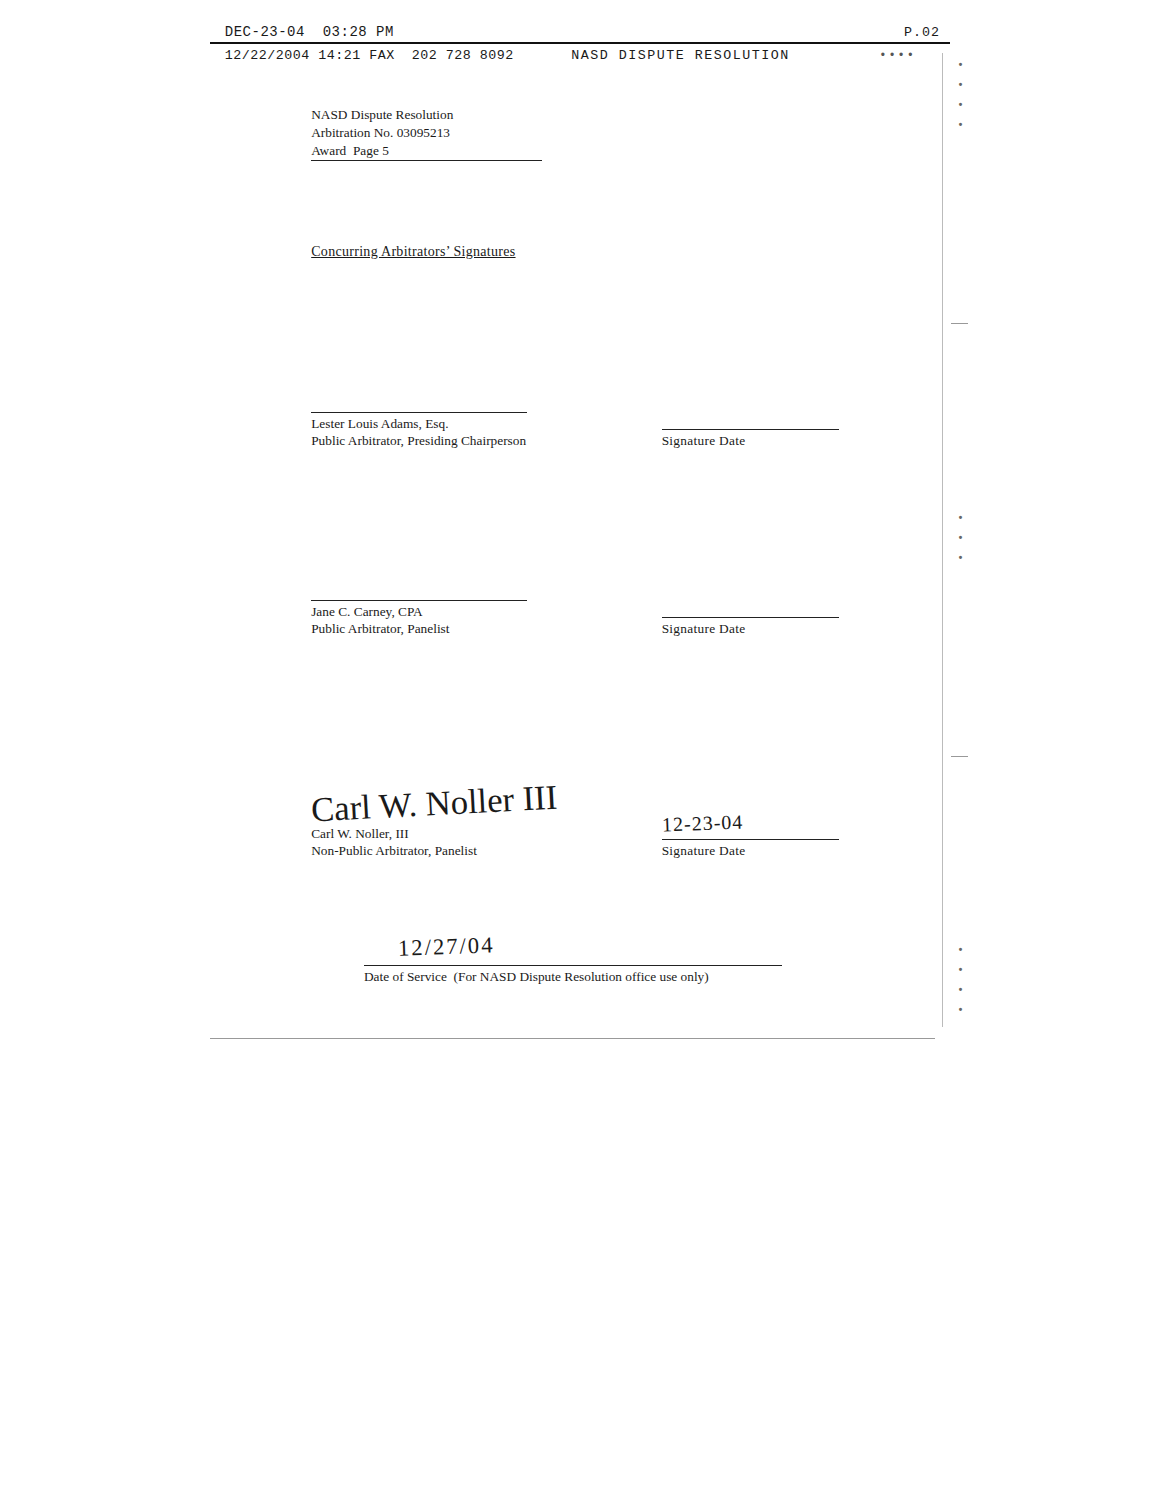DEC-23-04 03:28 PM P.02
12/22/2004 14:21 FAX 202 728 8092 NASD DISPUTE RESOLUTION ••••
NASD Dispute Resolution
Arbitration No. 03095213
Award Page 5
Concurring Arbitrators’ Signatures
Lester Louis Adams, Esq.
Public Arbitrator, Presiding Chairperson
Signature Date
Jane C. Carney, CPA
Public Arbitrator, Panelist
Signature Date
Carl W. Noller III
Carl W. Noller, III
Non-Public Arbitrator, Panelist
12-23-04
Signature Date
12/27/04
Date of Service (For NASD Dispute Resolution office use only)
• • • • • • • • • • •